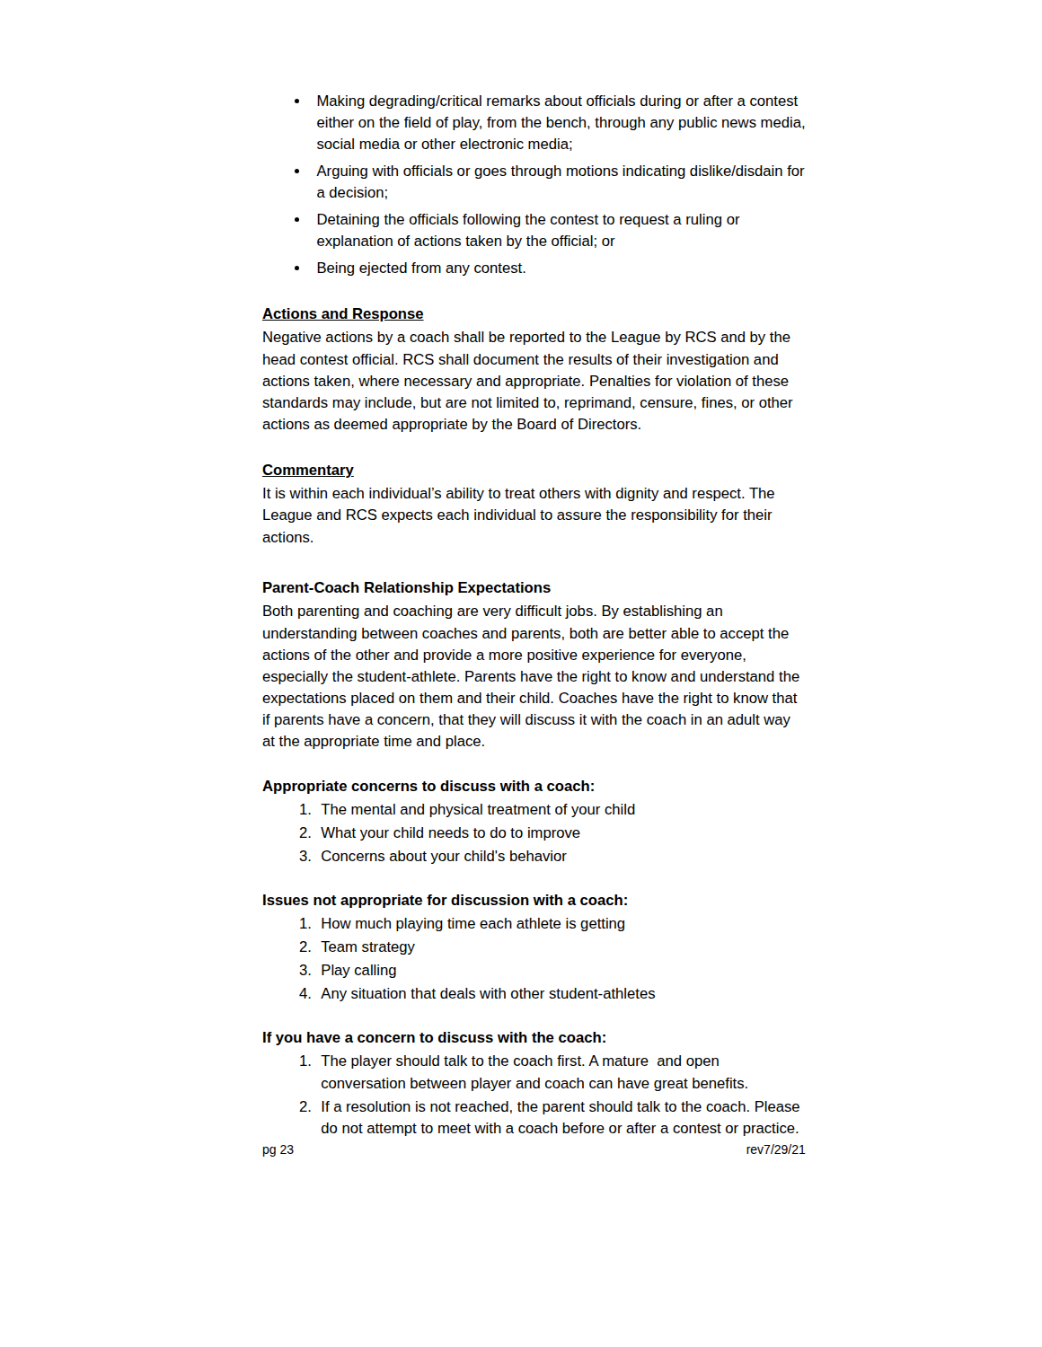Making degrading/critical remarks about officials during or after a contest either on the field of play, from the bench, through any public news media, social media or other electronic media;
Arguing with officials or goes through motions indicating dislike/disdain for a decision;
Detaining the officials following the contest to request a ruling or explanation of actions taken by the official; or
Being ejected from any contest.
Actions and Response
Negative actions by a coach shall be reported to the League by RCS and by the head contest official. RCS shall document the results of their investigation and actions taken, where necessary and appropriate. Penalties for violation of these standards may include, but are not limited to, reprimand, censure, fines, or other actions as deemed appropriate by the Board of Directors.
Commentary
It is within each individual’s ability to treat others with dignity and respect. The League and RCS expects each individual to assure the responsibility for their actions.
Parent-Coach Relationship Expectations
Both parenting and coaching are very difficult jobs. By establishing an understanding between coaches and parents, both are better able to accept the actions of the other and provide a more positive experience for everyone, especially the student-athlete. Parents have the right to know and understand the expectations placed on them and their child. Coaches have the right to know that if parents have a concern, that they will discuss it with the coach in an adult way at the appropriate time and place.
Appropriate concerns to discuss with a coach:
The mental and physical treatment of your child
What your child needs to do to improve
Concerns about your child's behavior
Issues not appropriate for discussion with a coach:
How much playing time each athlete is getting
Team strategy
Play calling
Any situation that deals with other student-athletes
If you have a concern to discuss with the coach:
The player should talk to the coach first. A mature and open conversation between player and coach can have great benefits.
If a resolution is not reached, the parent should talk to the coach. Please do not attempt to meet with a coach before or after a contest or practice.
pg 23 rev7/29/21